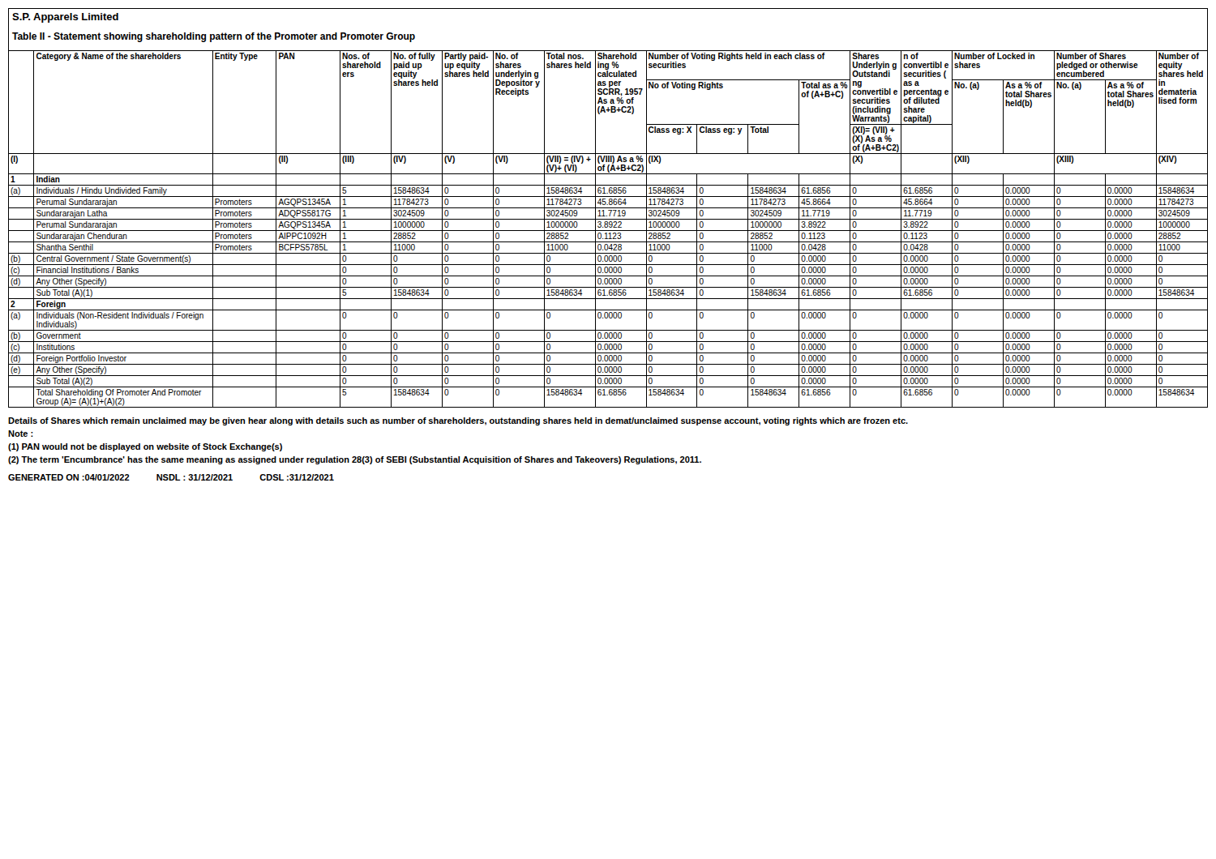S.P. Apparels Limited
Table II - Statement showing shareholding pattern of the Promoter and Promoter Group
| | Category & Name of the shareholders | Entity Type | PAN | Nos. of sharehold ers | No. of fully paid up equity shares held | Partly paid-up equity shares held | No. of shares underlyin g Depositor y Receipts | Total nos. shares held | Sharehold ing % calculated as per SCRR, 1957 As a % of (A+B+C2) | Number of Voting Rights held in each class of securities | Shares Underlyin g Outstandi ng convertibl e securities (including Warrants) | n of convertibl e securities ( as a percentag e of diluted share capital) | Number of Locked in shares | Number of Shares pledged or otherwise encumbered | Number of equity shares held in demateria lised form |
| --- | --- | --- | --- | --- | --- | --- | --- | --- | --- | --- | --- | --- | --- | --- | --- |
| No of Voting Rights | Total as a % of (A+B+C) | No. (a) | As a % of total Shares held(b) | No. (a) | As a % of total Shares held(b) |
| Class eg: X | Class eg: y | Total | (XI)= (VII) +(X) As a % of (A+B+C2) | |
| (I) | | | (II) | (III) | (IV) | (V) | (VI) | (VII) = (IV) +(V)+ (VI) | (VIII) As a % of (A+B+C2) | (IX) | (X) | | (XII) | (XIII) | (XIV) |
| 1 | Indian | | | | | | | | | | | | | | | | | | | |
| (a) | Individuals / Hindu Undivided Family | | | 5 | 15848634 | 0 | 0 | 15848634 | 61.6856 | 15848634 | 0 | 15848634 | 61.6856 | 0 | 61.6856 | 0 | 0.0000 | 0 | 0.0000 | 15848634 |
| | Perumal Sundararajan | Promoters | AGQPS1345A | 1 | 11784273 | 0 | 0 | 11784273 | 45.8664 | 11784273 | 0 | 11784273 | 45.8664 | 0 | 45.8664 | 0 | 0.0000 | 0 | 0.0000 | 11784273 |
| | Sundararajan Latha | Promoters | ADQPS5817G | 1 | 3024509 | 0 | 0 | 3024509 | 11.7719 | 3024509 | 0 | 3024509 | 11.7719 | 0 | 11.7719 | 0 | 0.0000 | 0 | 0.0000 | 3024509 |
| | Perumal Sundararajan | Promoters | AGQPS1345A | 1 | 1000000 | 0 | 0 | 1000000 | 3.8922 | 1000000 | 0 | 1000000 | 3.8922 | 0 | 3.8922 | 0 | 0.0000 | 0 | 0.0000 | 1000000 |
| | Sundararajan Chenduran | Promoters | AIPPC1092H | 1 | 28852 | 0 | 0 | 28852 | 0.1123 | 28852 | 0 | 28852 | 0.1123 | 0 | 0.1123 | 0 | 0.0000 | 0 | 0.0000 | 28852 |
| | Shantha Senthil | Promoters | BCFPS5785L | 1 | 11000 | 0 | 0 | 11000 | 0.0428 | 11000 | 0 | 11000 | 0.0428 | 0 | 0.0428 | 0 | 0.0000 | 0 | 0.0000 | 11000 |
| (b) | Central Government / State Government(s) | | | 0 | 0 | 0 | 0 | 0 | 0.0000 | 0 | 0 | 0 | 0.0000 | 0 | 0.0000 | 0 | 0.0000 | 0 | 0.0000 | 0 |
| (c) | Financial Institutions / Banks | | | 0 | 0 | 0 | 0 | 0 | 0.0000 | 0 | 0 | 0 | 0.0000 | 0 | 0.0000 | 0 | 0.0000 | 0 | 0.0000 | 0 |
| (d) | Any Other (Specify) | | | 0 | 0 | 0 | 0 | 0 | 0.0000 | 0 | 0 | 0 | 0.0000 | 0 | 0.0000 | 0 | 0.0000 | 0 | 0.0000 | 0 |
| | Sub Total (A)(1) | | | 5 | 15848634 | 0 | 0 | 15848634 | 61.6856 | 15848634 | 0 | 15848634 | 61.6856 | 0 | 61.6856 | 0 | 0.0000 | 0 | 0.0000 | 15848634 |
| 2 | Foreign | | | | | | | | | | | | | | | | | | | |
| (a) | Individuals (Non-Resident Individuals / Foreign Individuals) | | | 0 | 0 | 0 | 0 | 0 | 0.0000 | 0 | 0 | 0 | 0.0000 | 0 | 0.0000 | 0 | 0.0000 | 0 | 0.0000 | 0 |
| (b) | Government | | | 0 | 0 | 0 | 0 | 0 | 0.0000 | 0 | 0 | 0 | 0.0000 | 0 | 0.0000 | 0 | 0.0000 | 0 | 0.0000 | 0 |
| (c) | Institutions | | | 0 | 0 | 0 | 0 | 0 | 0.0000 | 0 | 0 | 0 | 0.0000 | 0 | 0.0000 | 0 | 0.0000 | 0 | 0.0000 | 0 |
| (d) | Foreign Portfolio Investor | | | 0 | 0 | 0 | 0 | 0 | 0.0000 | 0 | 0 | 0 | 0.0000 | 0 | 0.0000 | 0 | 0.0000 | 0 | 0.0000 | 0 |
| (e) | Any Other (Specify) | | | 0 | 0 | 0 | 0 | 0 | 0.0000 | 0 | 0 | 0 | 0.0000 | 0 | 0.0000 | 0 | 0.0000 | 0 | 0.0000 | 0 |
| | Sub Total (A)(2) | | | 0 | 0 | 0 | 0 | 0 | 0.0000 | 0 | 0 | 0 | 0.0000 | 0 | 0.0000 | 0 | 0.0000 | 0 | 0.0000 | 0 |
| | Total Shareholding Of Promoter And Promoter Group (A)= (A)(1)+(A)(2) | | | 5 | 15848634 | 0 | 0 | 15848634 | 61.6856 | 15848634 | 0 | 15848634 | 61.6856 | 0 | 61.6856 | 0 | 0.0000 | 0 | 0.0000 | 15848634 |
Details of Shares which remain unclaimed may be given hear along with details such as number of shareholders, outstanding shares held in demat/unclaimed suspense account, voting rights which are frozen etc.
Note :
(1) PAN would not be displayed on website of Stock Exchange(s)
(2) The term 'Encumbrance' has the same meaning as assigned under regulation 28(3) of SEBI (Substantial Acquisition of Shares and Takeovers) Regulations, 2011.
GENERATED ON :04/01/2022 NSDL : 31/12/2021 CDSL :31/12/2021